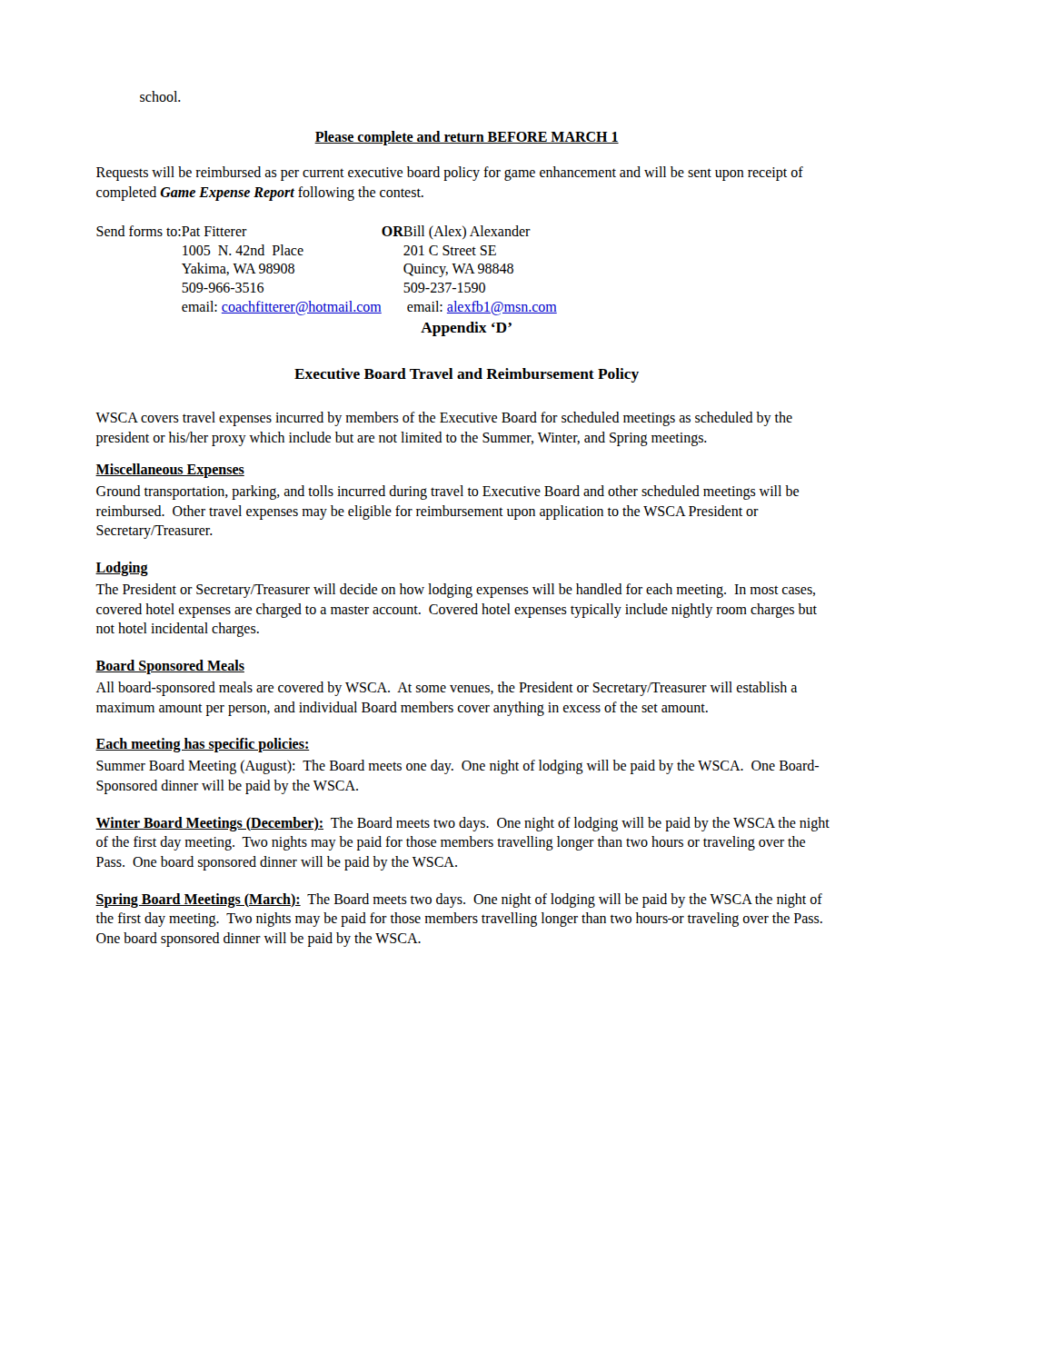school.
Please complete and return BEFORE MARCH 1
Requests will be reimbursed as per current executive board policy for game enhancement and will be sent upon receipt of completed Game Expense Report following the contest.
| Send forms to: | Pat Fitterer | OR | Bill (Alex) Alexander |
| | 1005 N. 42nd Place | | 201 C Street SE |
| | Yakima, WA 98908 | | Quincy, WA 98848 |
| | 509-966-3516 | | 509-237-1590 |
| | email: coachfitterer@hotmail.com | | email: alexfb1@msn.com |
Appendix ‘D’
Executive Board Travel and Reimbursement Policy
WSCA covers travel expenses incurred by members of the Executive Board for scheduled meetings as scheduled by the president or his/her proxy which include but are not limited to the Summer, Winter, and Spring meetings.
Miscellaneous Expenses
Ground transportation, parking, and tolls incurred during travel to Executive Board and other scheduled meetings will be reimbursed. Other travel expenses may be eligible for reimbursement upon application to the WSCA President or Secretary/Treasurer.
Lodging
The President or Secretary/Treasurer will decide on how lodging expenses will be handled for each meeting. In most cases, covered hotel expenses are charged to a master account. Covered hotel expenses typically include nightly room charges but not hotel incidental charges.
Board Sponsored Meals
All board-sponsored meals are covered by WSCA. At some venues, the President or Secretary/Treasurer will establish a maximum amount per person, and individual Board members cover anything in excess of the set amount.
Each meeting has specific policies:
Summer Board Meeting (August): The Board meets one day. One night of lodging will be paid by the WSCA. One Board-Sponsored dinner will be paid by the WSCA.
Winter Board Meetings (December): The Board meets two days. One night of lodging will be paid by the WSCA the night of the first day meeting. Two nights may be paid for those members travelling longer than two hours or traveling over the Pass. One board sponsored dinner will be paid by the WSCA.
Spring Board Meetings (March): The Board meets two days. One night of lodging will be paid by the WSCA the night of the first day meeting. Two nights may be paid for those members travelling longer than two hours or traveling over the Pass. One board sponsored dinner will be paid by the WSCA.